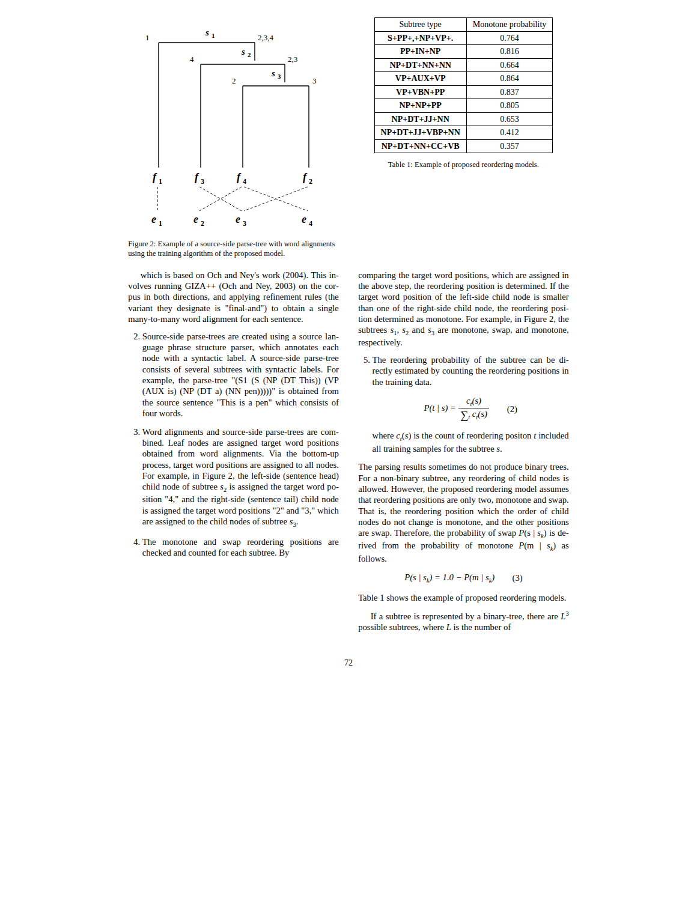s 1 1 2,3,4 s 2 4 2,3 s 3 2 3 f 1 f 3 f 4 f 2 e 1 e 2 e 3 e 4
Figure 2: Example of a source-side parse-tree with word alignments using the training algorithm of the proposed model.
| Subtree type | Monotone probability |
| --- | --- |
| S+PP+,+NP+VP+. | 0.764 |
| PP+IN+NP | 0.816 |
| NP+DT+NN+NN | 0.664 |
| VP+AUX+VP | 0.864 |
| VP+VBN+PP | 0.837 |
| NP+NP+PP | 0.805 |
| NP+DT+JJ+NN | 0.653 |
| NP+DT+JJ+VBP+NN | 0.412 |
| NP+DT+NN+CC+VB | 0.357 |
Table 1: Example of proposed reordering models.
which is based on Och and Ney's work (2004). This involves running GIZA++ (Och and Ney, 2003) on the corpus in both directions, and applying refinement rules (the variant they designate is "final-and") to obtain a single many-to-many word alignment for each sentence.
Source-side parse-trees are created using a source language phrase structure parser, which annotates each node with a syntactic label. A source-side parse-tree consists of several subtrees with syntactic labels. For example, the parse-tree "(S1 (S (NP (DT This)) (VP (AUX is) (NP (DT a) (NN pen)))))" is obtained from the source sentence "This is a pen" which consists of four words.
Word alignments and source-side parse-trees are combined. Leaf nodes are assigned target word positions obtained from word alignments. Via the bottom-up process, target word positions are assigned to all nodes. For example, in Figure 2, the left-side (sentence head) child node of subtree s2 is assigned the target word position "4," and the right-side (sentence tail) child node is assigned the target word positions "2" and "3," which are assigned to the child nodes of subtree s3.
The monotone and swap reordering positions are checked and counted for each subtree. By
comparing the target word positions, which are assigned in the above step, the reordering position is determined. If the target word position of the left-side child node is smaller than one of the right-side child node, the reordering position determined as monotone. For example, in Figure 2, the subtrees s1, s2 and s3 are monotone, swap, and monotone, respectively.
The reordering probability of the subtree can be directly estimated by counting the reordering positions in the training data.
P(t | s) = ct(s) ∑t ct(s) (2)
where ct(s) is the count of reordering positon t included all training samples for the subtree s.
The parsing results sometimes do not produce binary trees. For a non-binary subtree, any reordering of child nodes is allowed. However, the proposed reordering model assumes that reordering positions are only two, monotone and swap. That is, the reordering position which the order of child nodes do not change is monotone, and the other positions are swap. Therefore, the probability of swap P(s | sk) is derived from the probability of monotone P(m | sk) as follows.
P(s | sk) = 1.0 − P(m | sk) (3)
Table 1 shows the example of proposed reordering models.
If a subtree is represented by a binary-tree, there are L3 possible subtrees, where L is the number of
72